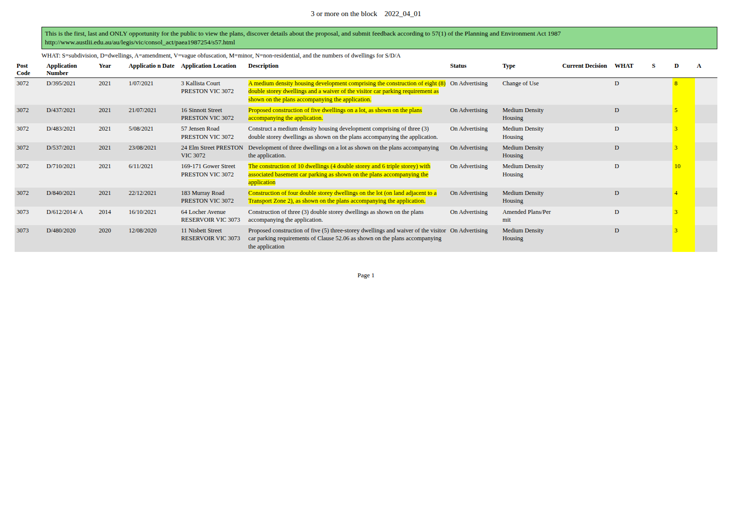3 or more on the block 2022_04_01
This is the first, last and ONLY opportunity for the public to view the plans, discover details about the proposal, and submit feedback according to 57(1) of the Planning and Environment Act 1987 http://www.austlii.edu.au/au/legis/vic/consol_act/paea1987254/s57.html
WHAT: S=subdivision, D=dwellings, A=amendment, V=vague obfuscation, M=minor, N=non-residential, and the numbers of dwellings for S/D/A
| Post Code | Application Number | Year | Applicatio n Date | Application Location | Description | Status | Type | Current Decision | WHAT | S | D | A |
| --- | --- | --- | --- | --- | --- | --- | --- | --- | --- | --- | --- | --- |
| 3072 | D/395/2021 | 2021 | 1/07/2021 | 3 Kallista Court PRESTON VIC 3072 | A medium density housing development comprising the construction of eight (8) double storey dwellings and a waiver of the visitor car parking requirement as shown on the plans accompanying the application. | On Advertising | Change of Use | | D | | 8 | |
| 3072 | D/437/2021 | 2021 | 21/07/2021 | 16 Sinnott Street PRESTON VIC 3072 | Proposed construction of five dwellings on a lot, as shown on the plans accompanying the application. | On Advertising | Medium Density Housing | | D | | 5 | |
| 3072 | D/483/2021 | 2021 | 5/08/2021 | 57 Jensen Road PRESTON VIC 3072 | Construct a medium density housing development comprising of three (3) double storey dwellings as shown on the plans accompanying the application. | On Advertising | Medium Density Housing | | D | | 3 | |
| 3072 | D/537/2021 | 2021 | 23/08/2021 | 24 Elm Street PRESTON VIC 3072 | Development of three dwellings on a lot as shown on the plans accompanying the application. | On Advertising | Medium Density Housing | | D | | 3 | |
| 3072 | D/710/2021 | 2021 | 6/11/2021 | 169-171 Gower Street PRESTON VIC 3072 | The construction of 10 dwellings (4 double storey and 6 triple storey) with associated basement car parking as shown on the plans accompanying the application | On Advertising | Medium Density Housing | | D | | 10 | |
| 3072 | D/840/2021 | 2021 | 22/12/2021 | 183 Murray Road PRESTON VIC 3072 | Construction of four double storey dwellings on the lot (on land adjacent to a Transport Zone 2), as shown on the plans accompanying the application. | On Advertising | Medium Density Housing | | D | | 4 | |
| 3073 | D/612/2014/ A | 2014 | 16/10/2021 | 64 Locher Avenue RESERVOIR VIC 3073 | Construction of three (3) double storey dwellings as shown on the plans accompanying the application. | On Advertising | Amended Plans/Per mit | | D | | 3 | |
| 3073 | D/480/2020 | 2020 | 12/08/2020 | 11 Nisbett Street RESERVOIR VIC 3073 | Proposed construction of five (5) three-storey dwellings and waiver of the visitor car parking requirements of Clause 52.06 as shown on the plans accompanying the application | On Advertising | Medium Density Housing | | D | | 3 | |
Page 1